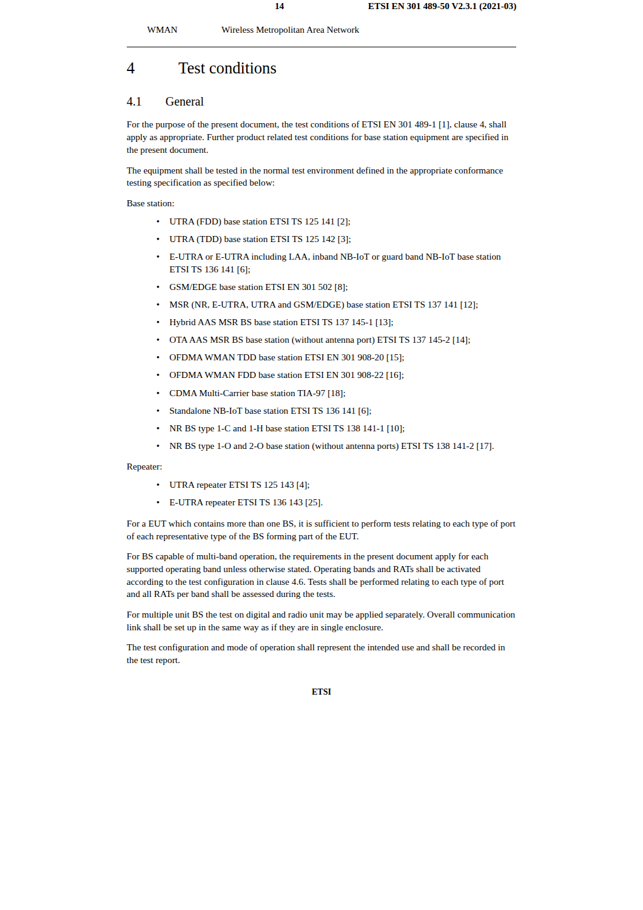14 ETSI EN 301 489-50 V2.3.1 (2021-03)
WMANWireless Metropolitan Area Network
4 Test conditions
4.1 General
For the purpose of the present document, the test conditions of ETSI EN 301 489-1 [1], clause 4, shall apply as appropriate. Further product related test conditions for base station equipment are specified in the present document.
The equipment shall be tested in the normal test environment defined in the appropriate conformance testing specification as specified below:
Base station:
UTRA (FDD) base station ETSI TS 125 141 [2];
UTRA (TDD) base station ETSI TS 125 142 [3];
E-UTRA or E-UTRA including LAA, inband NB-IoT or guard band NB-IoT base station ETSI TS 136 141 [6];
GSM/EDGE base station ETSI EN 301 502 [8];
MSR (NR, E-UTRA, UTRA and GSM/EDGE) base station ETSI TS 137 141 [12];
Hybrid AAS MSR BS base station ETSI TS 137 145-1 [13];
OTA AAS MSR BS base station (without antenna port) ETSI TS 137 145-2 [14];
OFDMA WMAN TDD base station ETSI EN 301 908-20 [15];
OFDMA WMAN FDD base station ETSI EN 301 908-22 [16];
CDMA Multi-Carrier base station TIA-97 [18];
Standalone NB-IoT base station ETSI TS 136 141 [6];
NR BS type 1-C and 1-H base station ETSI TS 138 141-1 [10];
NR BS type 1-O and 2-O base station (without antenna ports) ETSI TS 138 141-2 [17].
Repeater:
UTRA repeater ETSI TS 125 143 [4];
E-UTRA repeater ETSI TS 136 143 [25].
For a EUT which contains more than one BS, it is sufficient to perform tests relating to each type of port of each representative type of the BS forming part of the EUT.
For BS capable of multi-band operation, the requirements in the present document apply for each supported operating band unless otherwise stated. Operating bands and RATs shall be activated according to the test configuration in clause 4.6. Tests shall be performed relating to each type of port and all RATs per band shall be assessed during the tests.
For multiple unit BS the test on digital and radio unit may be applied separately. Overall communication link shall be set up in the same way as if they are in single enclosure.
The test configuration and mode of operation shall represent the intended use and shall be recorded in the test report.
ETSI